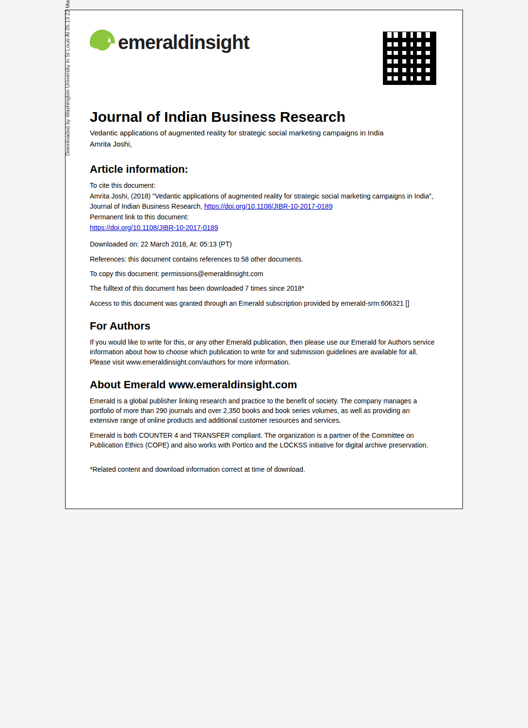Downloaded by Washington University in St Louis At 05:13 22 March 2018 (PT)
emerald insight
Journal of Indian Business Research
Vedantic applications of augmented reality for strategic social marketing campaigns in India
Amrita Joshi,
Article information:
To cite this document:
Amrita Joshi, (2018) "Vedantic applications of augmented reality for strategic social marketing campaigns in India", Journal of Indian Business Research, https://doi.org/10.1108/JIBR-10-2017-0189
Permanent link to this document:
https://doi.org/10.1108/JIBR-10-2017-0189
Downloaded on: 22 March 2018, At: 05:13 (PT)
References: this document contains references to 58 other documents.
To copy this document: permissions@emeraldinsight.com
The fulltext of this document has been downloaded 7 times since 2018*
Access to this document was granted through an Emerald subscription provided by emerald-srm:606321 []
For Authors
If you would like to write for this, or any other Emerald publication, then please use our Emerald for Authors service information about how to choose which publication to write for and submission guidelines are available for all. Please visit www.emeraldinsight.com/authors for more information.
About Emerald www.emeraldinsight.com
Emerald is a global publisher linking research and practice to the benefit of society. The company manages a portfolio of more than 290 journals and over 2,350 books and book series volumes, as well as providing an extensive range of online products and additional customer resources and services.
Emerald is both COUNTER 4 and TRANSFER compliant. The organization is a partner of the Committee on Publication Ethics (COPE) and also works with Portico and the LOCKSS initiative for digital archive preservation.
*Related content and download information correct at time of download.